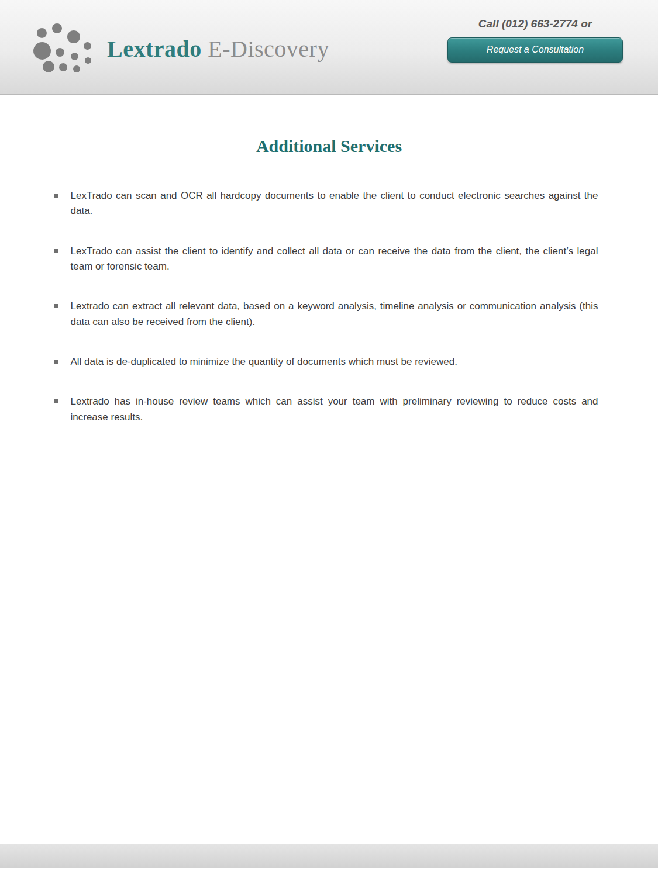Lextrado E-Discovery
Call (012) 663-2774 or
Request a Consultation
Additional Services
LexTrado can scan and OCR all hardcopy documents to enable the client to conduct electronic searches against the data.
LexTrado can assist the client to identify and collect all data or can receive the data from the client, the client’s legal team or forensic team.
Lextrado can extract all relevant data, based on a keyword analysis, timeline analysis or communication analysis (this data can also be received from the client).
All data is de-duplicated to minimize the quantity of documents which must be reviewed.
Lextrado has in-house review teams which can assist your team with preliminary reviewing to reduce costs and increase results.